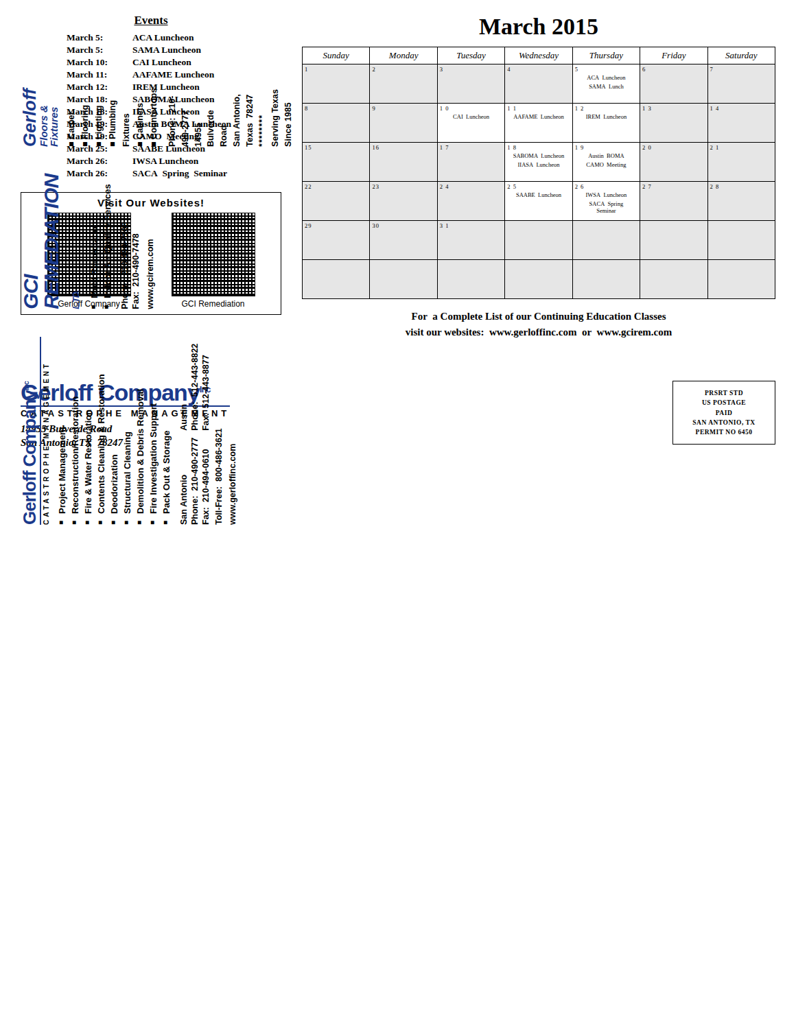Events
| March 5: | ACA Luncheon |
| March 5: | SAMA Luncheon |
| March 10: | CAI Luncheon |
| March 11: | AAFAME Luncheon |
| March 12: | IREM Luncheon |
| March 18: | SABOMA Luncheon |
| March 18: | IIASA Luncheon |
| March 19: | Austin BOMA Luncheon |
| March 19: | CAMO Meeting |
| March 25: | SAABE Luncheon |
| March 26: | IWSA Luncheon |
| March 26: | SACA Spring Seminar |
Visit Our Websites!
Gerloff Company
GCI Remediation
March 2015
| Sunday | Monday | Tuesday | Wednesday | Thursday | Friday | Saturday |
| --- | --- | --- | --- | --- | --- | --- |
| 1 | 2 | 3 | 4 | 5 ACA Luncheon SAMA Lunch | 6 | 7 |
| 8 | 9 | 1 0 CAI Luncheon | 1 1 AAFAME Luncheon | 1 2 IREM Luncheon | 1 3 | 1 4 |
| 15 | 16 | 1 7 | 1 8 SABOMA Luncheon IIASA Luncheon | 1 9 Austin BOMA CAMO Meeting | 2 0 | 2 1 |
| 22 | 23 | 2 4 | 2 5 SAABE Luncheon | 2 6 IWSA Luncheon SACA Spring Seminar | 2 7 | 2 8 |
| 29 | 30 | 3 1 | | | | |
For a Complete List of our Continuing Education Classes
visit our websites: www.gerloffinc.com or www.gcirem.com
Gerloff CompanyInc
CATASTROPHE MANAGEMENT
14955 Bulverde Road
San Antonio, TX 78247
PRSRT STD
US POSTAGE
PAID
SAN ANTONIO, TX
PERMIT NO 6450
Gerloff CompanyInc
CATASTROPHE MANAGEMENT
Project Management
Reconstruction/Restoration
Fire & Water Restoration
Contents Cleaning & Restoration
Deodorization
Structural Cleaning
Demolition & Debris Removal
Fire Investigation Support
Pack Out & Storage
| San Antonio | Austin |
| Phone: 210-490-2777 | Phone: 512-443-8822 |
| Fax: 210-494-0610 | Fax: 512-443-8877 |
Toll-Free: 800-486-3621
www.gerloffinc.com
GCI REMEDIATION L.TD.
Mold Remediation
Indoor Air Quality Services
| Phone: 210-490-7108 |
| Fax: 210-490-7478 |
www.gcirem.com
GerloffFloors & Fixtures
■ Carpet ■ Flooring ■ Lighting
■ Plumbing Fixtures
■ Cabinets ■ Countertops
Phone: 210-490-2777
14955 Bulverde Road
San Antonio, Texas 78247
********
Serving Texas Since 1985